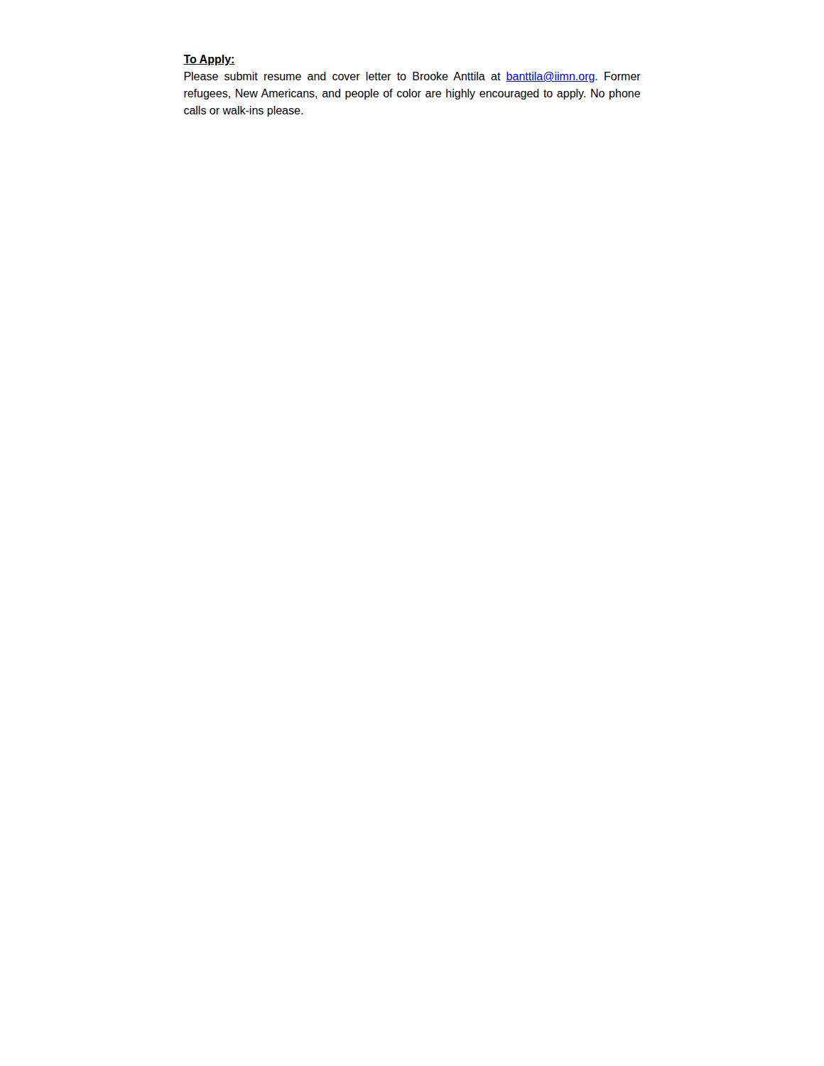To Apply:
Please submit resume and cover letter to Brooke Anttila at banttila@iimn.org. Former refugees, New Americans, and people of color are highly encouraged to apply. No phone calls or walk-ins please.